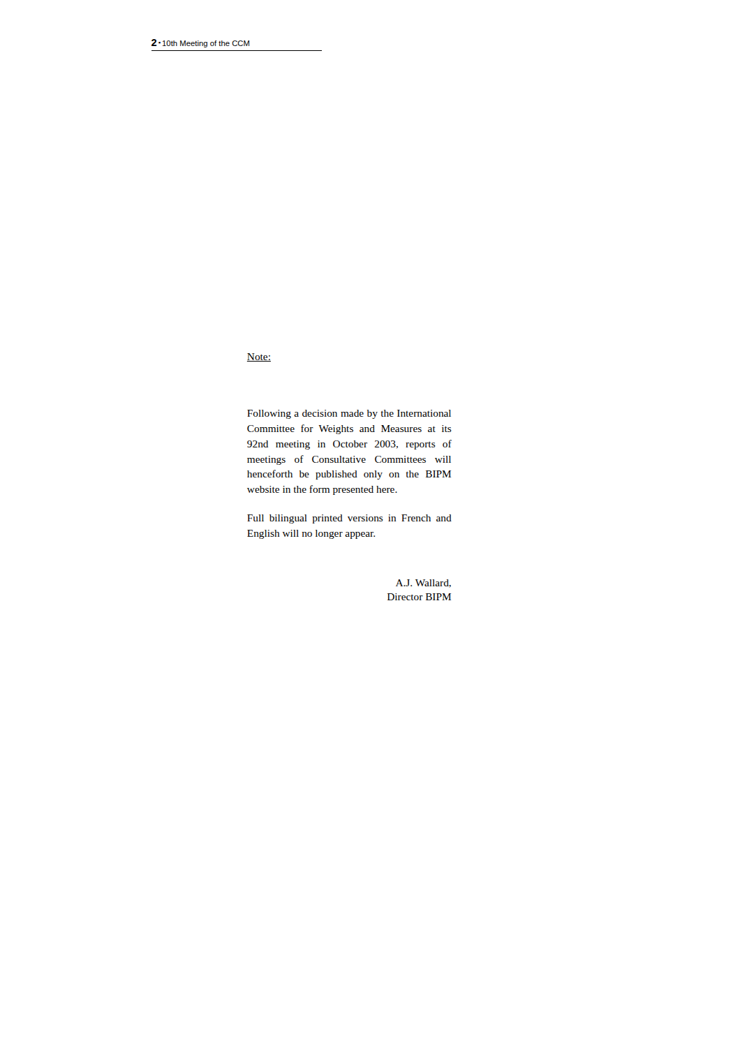2▪10th Meeting of the CCM
Note:
Following a decision made by the International Committee for Weights and Measures at its 92nd meeting in October 2003, reports of meetings of Consultative Committees will henceforth be published only on the BIPM website in the form presented here.
Full bilingual printed versions in French and English will no longer appear.
A.J. Wallard,
Director BIPM